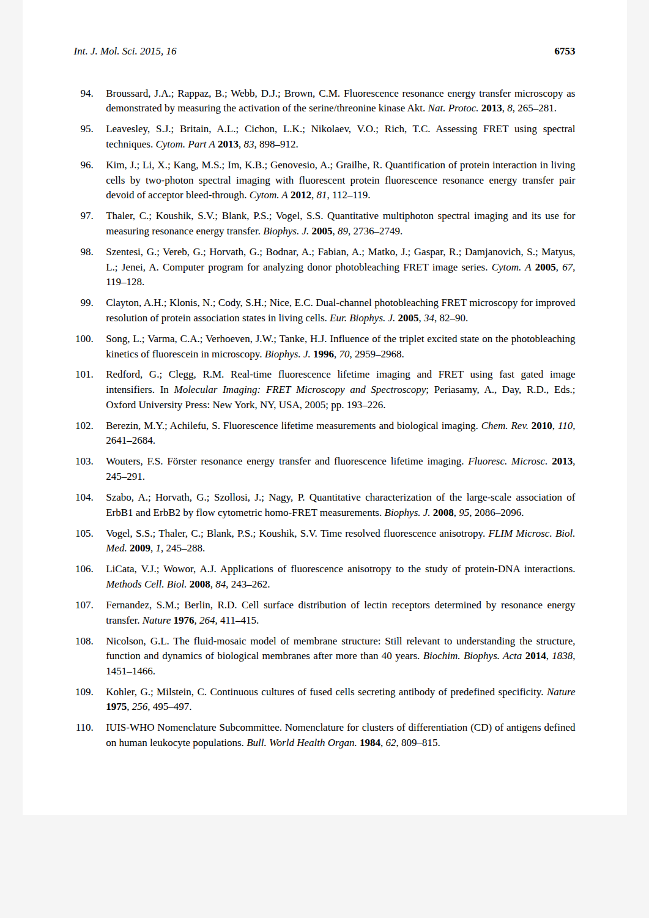Int. J. Mol. Sci. 2015, 16 6753
94. Broussard, J.A.; Rappaz, B.; Webb, D.J.; Brown, C.M. Fluorescence resonance energy transfer microscopy as demonstrated by measuring the activation of the serine/threonine kinase Akt. Nat. Protoc. 2013, 8, 265–281.
95. Leavesley, S.J.; Britain, A.L.; Cichon, L.K.; Nikolaev, V.O.; Rich, T.C. Assessing FRET using spectral techniques. Cytom. Part A 2013, 83, 898–912.
96. Kim, J.; Li, X.; Kang, M.S.; Im, K.B.; Genovesio, A.; Grailhe, R. Quantification of protein interaction in living cells by two-photon spectral imaging with fluorescent protein fluorescence resonance energy transfer pair devoid of acceptor bleed-through. Cytom. A 2012, 81, 112–119.
97. Thaler, C.; Koushik, S.V.; Blank, P.S.; Vogel, S.S. Quantitative multiphoton spectral imaging and its use for measuring resonance energy transfer. Biophys. J. 2005, 89, 2736–2749.
98. Szentesi, G.; Vereb, G.; Horvath, G.; Bodnar, A.; Fabian, A.; Matko, J.; Gaspar, R.; Damjanovich, S.; Matyus, L.; Jenei, A. Computer program for analyzing donor photobleaching FRET image series. Cytom. A 2005, 67, 119–128.
99. Clayton, A.H.; Klonis, N.; Cody, S.H.; Nice, E.C. Dual-channel photobleaching FRET microscopy for improved resolution of protein association states in living cells. Eur. Biophys. J. 2005, 34, 82–90.
100. Song, L.; Varma, C.A.; Verhoeven, J.W.; Tanke, H.J. Influence of the triplet excited state on the photobleaching kinetics of fluorescein in microscopy. Biophys. J. 1996, 70, 2959–2968.
101. Redford, G.; Clegg, R.M. Real-time fluorescence lifetime imaging and FRET using fast gated image intensifiers. In Molecular Imaging: FRET Microscopy and Spectroscopy; Periasamy, A., Day, R.D., Eds.; Oxford University Press: New York, NY, USA, 2005; pp. 193–226.
102. Berezin, M.Y.; Achilefu, S. Fluorescence lifetime measurements and biological imaging. Chem. Rev. 2010, 110, 2641–2684.
103. Wouters, F.S. Förster resonance energy transfer and fluorescence lifetime imaging. Fluoresc. Microsc. 2013, 245–291.
104. Szabo, A.; Horvath, G.; Szollosi, J.; Nagy, P. Quantitative characterization of the large-scale association of ErbB1 and ErbB2 by flow cytometric homo-FRET measurements. Biophys. J. 2008, 95, 2086–2096.
105. Vogel, S.S.; Thaler, C.; Blank, P.S.; Koushik, S.V. Time resolved fluorescence anisotropy. FLIM Microsc. Biol. Med. 2009, 1, 245–288.
106. LiCata, V.J.; Wowor, A.J. Applications of fluorescence anisotropy to the study of protein-DNA interactions. Methods Cell. Biol. 2008, 84, 243–262.
107. Fernandez, S.M.; Berlin, R.D. Cell surface distribution of lectin receptors determined by resonance energy transfer. Nature 1976, 264, 411–415.
108. Nicolson, G.L. The fluid-mosaic model of membrane structure: Still relevant to understanding the structure, function and dynamics of biological membranes after more than 40 years. Biochim. Biophys. Acta 2014, 1838, 1451–1466.
109. Kohler, G.; Milstein, C. Continuous cultures of fused cells secreting antibody of predefined specificity. Nature 1975, 256, 495–497.
110. IUIS-WHO Nomenclature Subcommittee. Nomenclature for clusters of differentiation (CD) of antigens defined on human leukocyte populations. Bull. World Health Organ. 1984, 62, 809–815.